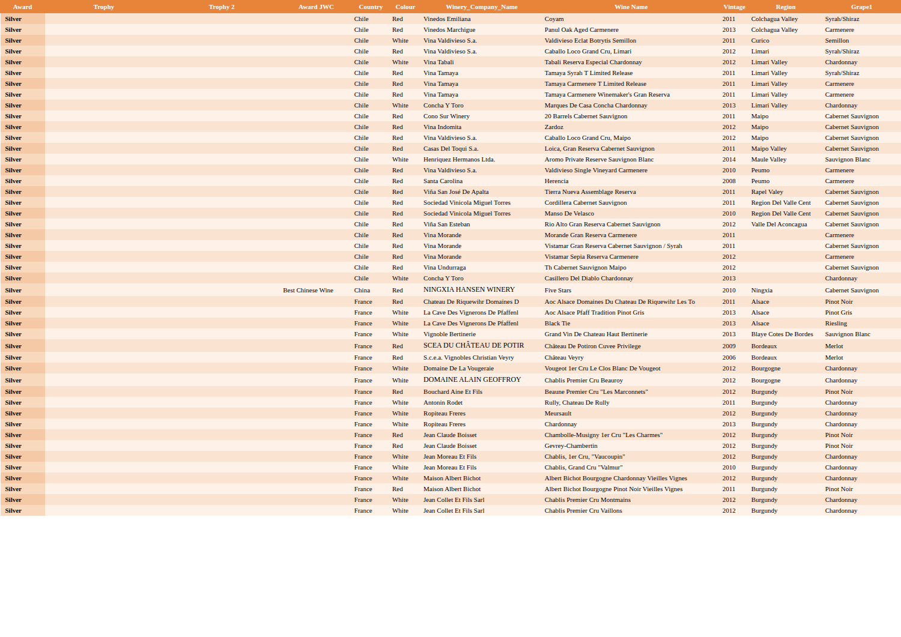| Award | Trophy | Trophy 2 | Award JWC | Country | Colour | Winery_Company_Name | Wine Name | Vintage | Region | Grape1 |
| --- | --- | --- | --- | --- | --- | --- | --- | --- | --- | --- |
| Silver | | | | Chile | Red | Vinedos Emiliana | Coyam | 2011 | Colchagua Valley | Syrah/Shiraz |
| Silver | | | | Chile | Red | Vinedos Marchigue | Panul Oak Aged Carmenere | 2013 | Colchagua Valley | Carmenere |
| Silver | | | | Chile | White | Vina Valdivieso S.a. | Valdivieso Eclat Botrytis Semillon | 2011 | Curico | Semillon |
| Silver | | | | Chile | Red | Vina Valdivieso S.a. | Caballo Loco Grand Cru, Limari | 2012 | Limari | Syrah/Shiraz |
| Silver | | | | Chile | White | Vina Tabali | Tabali Reserva Especial Chardonnay | 2012 | Limari Valley | Chardonnay |
| Silver | | | | Chile | Red | Vina Tamaya | Tamaya Syrah T Limited Release | 2011 | Limari Valley | Syrah/Shiraz |
| Silver | | | | Chile | Red | Vina Tamaya | Tamaya Carmenere T Limited Release | 2011 | Limari Valley | Carmenere |
| Silver | | | | Chile | Red | Vina Tamaya | Tamaya Carmenere Winemaker's Gran Reserva | 2011 | Limari Valley | Carmenere |
| Silver | | | | Chile | White | Concha Y Toro | Marques De Casa Concha Chardonnay | 2013 | Limari Valley | Chardonnay |
| Silver | | | | Chile | Red | Cono Sur Winery | 20 Barrels Cabernet Sauvignon | 2011 | Maipo | Cabernet Sauvignon |
| Silver | | | | Chile | Red | Vina Indomita | Zardoz | 2012 | Maipo | Cabernet Sauvignon |
| Silver | | | | Chile | Red | Vina Valdivieso S.a. | Caballo Loco Grand Cru, Maipo | 2012 | Maipo | Cabernet Sauvignon |
| Silver | | | | Chile | Red | Casas Del Toqui S.a. | Loica, Gran Reserva Cabernet Sauvignon | 2011 | Maipo Valley | Cabernet Sauvignon |
| Silver | | | | Chile | White | Henriquez Hermanos Ltda. | Aromo Private Reserve Sauvignon Blanc | 2014 | Maule Valley | Sauvignon Blanc |
| Silver | | | | Chile | Red | Vina Valdivieso S.a. | Valdivieso Single Vineyard Carmenere | 2010 | Peumo | Carmenere |
| Silver | | | | Chile | Red | Santa Carolina | Herencia | 2008 | Peumo | Carmenere |
| Silver | | | | Chile | Red | Viña San José De Apalta | Tierra Nueva Assemblage Reserva | 2011 | Rapel Valey | Cabernet Sauvignon |
| Silver | | | | Chile | Red | Sociedad Vinicola Miguel Torres | Cordillera Cabernet Sauvignon | 2011 | Region Del Valle Cent | Cabernet Sauvignon |
| Silver | | | | Chile | Red | Sociedad Vinicola Miguel Torres | Manso De Velasco | 2010 | Region Del Valle Cent | Cabernet Sauvignon |
| Silver | | | | Chile | Red | Viña San Esteban | Rio Alto Gran Reserva Cabernet Sauvignon | 2012 | Valle Del Aconcagua | Cabernet Sauvignon |
| Silver | | | | Chile | Red | Vina Morande | Morande Gran Reserva Carmenere | 2011 | | Carmenere |
| Silver | | | | Chile | Red | Vina Morande | Vistamar Gran Reserva Cabernet Sauvignon / Syrah | 2011 | | Cabernet Sauvignon |
| Silver | | | | Chile | Red | Vina Morande | Vistamar Sepia Reserva Carmenere | 2012 | | Carmenere |
| Silver | | | | Chile | Red | Vina Undurraga | Th Cabernet Sauvignon Maipo | 2012 | | Cabernet Sauvignon |
| Silver | | | | Chile | White | Concha Y Toro | Casillero Del Diablo Chardonnay | 2013 | | Chardonnay |
| Silver | | | Best Chinese Wine | China | Red | NINGXIA HANSEN WINERY | Five Stars | 2010 | Ningxia | Cabernet Sauvignon |
| Silver | | | | France | Red | Chateau De Riquewihr Domaines D | Aoc Alsace Domaines Du Chateau De Riquewihr Les To | 2011 | Alsace | Pinot Noir |
| Silver | | | | France | White | La Cave Des Vignerons De Pfaffenl | Aoc Alsace Pfaff Tradition Pinot Gris | 2013 | Alsace | Pinot Gris |
| Silver | | | | France | White | La Cave Des Vignerons De Pfaffenl | Black Tie | 2013 | Alsace | Riesling |
| Silver | | | | France | White | Vignoble Bertinerie | Grand Vin De Chateau Haut Bertinerie | 2013 | Blaye Cotes De Bordes | Sauvignon Blanc |
| Silver | | | | France | Red | SCEA DU CHÂTEAU DE POTIR | Château De Potiron Cuvee Privilege | 2009 | Bordeaux | Merlot |
| Silver | | | | France | Red | S.c.e.a. Vignobles Christian Veyry | Château Veyry | 2006 | Bordeaux | Merlot |
| Silver | | | | France | White | Domaine De La Vougeraie | Vougeot 1er Cru Le Clos Blanc De Vougeot | 2012 | Bourgogne | Chardonnay |
| Silver | | | | France | White | DOMAINE ALAIN GEOFFROY | Chablis Premier Cru Beauroy | 2012 | Bourgogne | Chardonnay |
| Silver | | | | France | Red | Bouchard Aine Et Fils | Beaune Premier Cru "Les Marconnets" | 2012 | Burgundy | Pinot Noir |
| Silver | | | | France | White | Antonin Rodet | Rully, Chateau De Rully | 2011 | Burgundy | Chardonnay |
| Silver | | | | France | White | Ropiteau Freres | Meursault | 2012 | Burgundy | Chardonnay |
| Silver | | | | France | White | Ropiteau Freres | Chardonnay | 2013 | Burgundy | Chardonnay |
| Silver | | | | France | Red | Jean Claude Boisset | Chambolle-Musigny 1er Cru "Les Charmes" | 2012 | Burgundy | Pinot Noir |
| Silver | | | | France | Red | Jean Claude Boisset | Gevrey-Chambertin | 2012 | Burgundy | Pinot Noir |
| Silver | | | | France | White | Jean Moreau Et Fils | Chablis, 1er Cru, "Vaucoupin" | 2012 | Burgundy | Chardonnay |
| Silver | | | | France | White | Jean Moreau Et Fils | Chablis, Grand Cru "Valmur" | 2010 | Burgundy | Chardonnay |
| Silver | | | | France | White | Maison Albert Bichot | Albert Bichot Bourgogne Chardonnay Vieilles Vignes | 2012 | Burgundy | Chardonnay |
| Silver | | | | France | Red | Maison Albert Bichot | Albert Bichot Bourgogne Pinot Noir Vieilles Vignes | 2011 | Burgundy | Pinot Noir |
| Silver | | | | France | White | Jean Collet Et Fils Sarl | Chablis Premier Cru Montmains | 2012 | Burgundy | Chardonnay |
| Silver | | | | France | White | Jean Collet Et Fils Sarl | Chablis Premier Cru Vaillons | 2012 | Burgundy | Chardonnay |